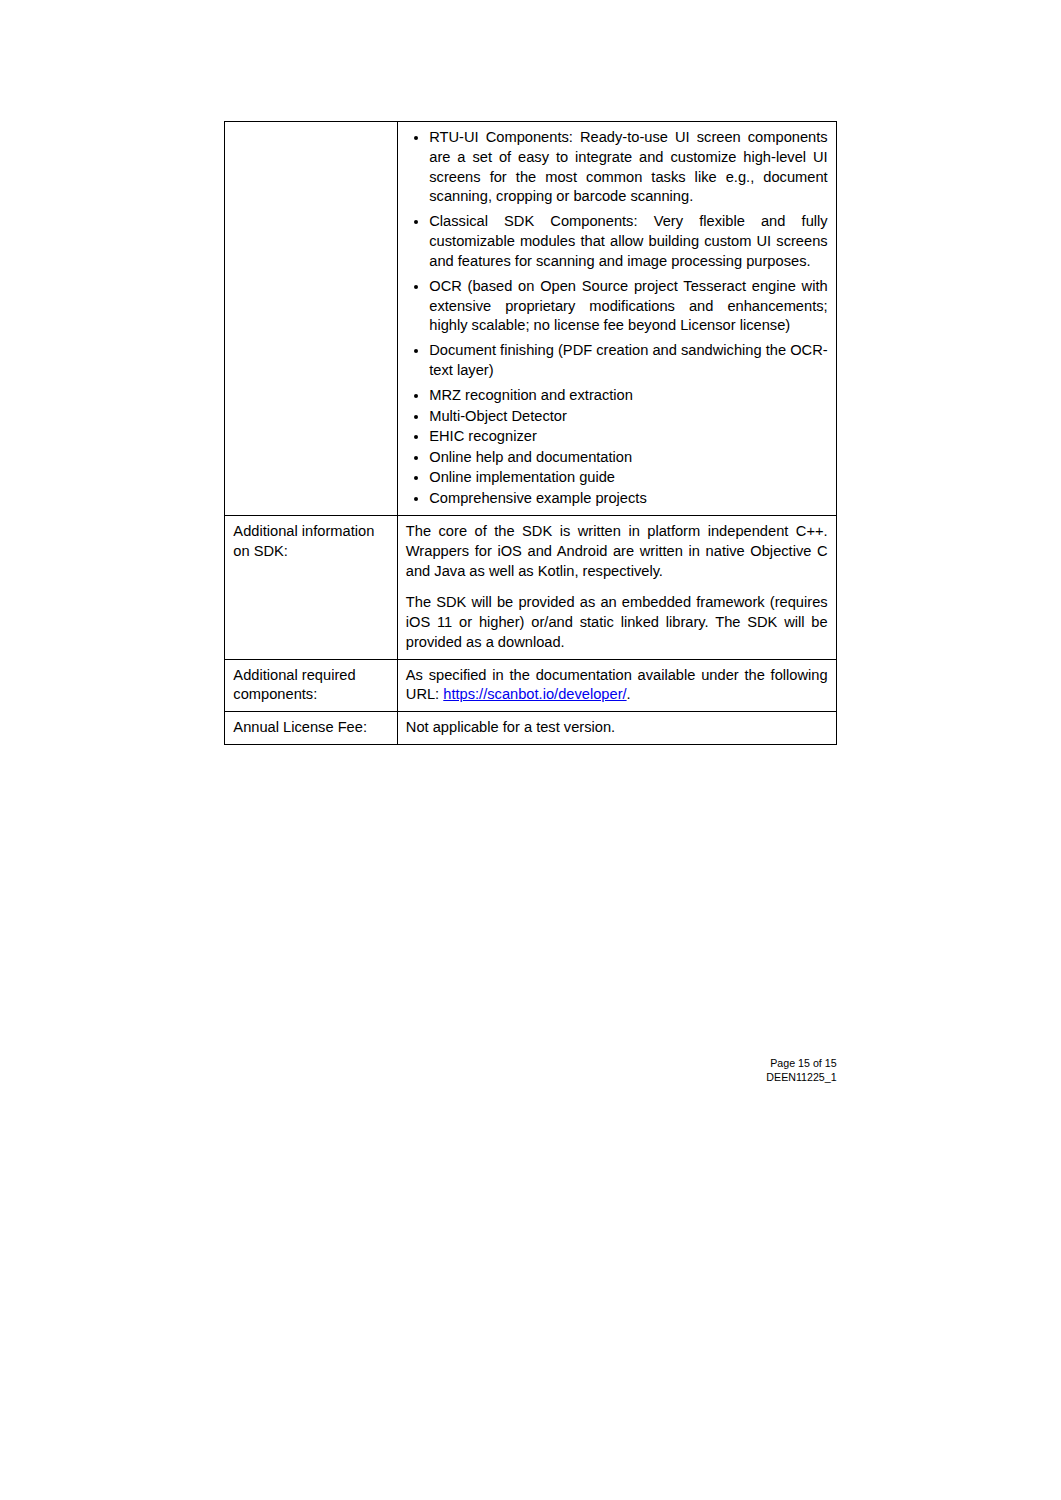| | RTU-UI Components: Ready-to-use UI screen components are a set of easy to integrate and customize high-level UI screens for the most common tasks like e.g., document scanning, cropping or barcode scanning. Classical SDK Components: Very flexible and fully customizable modules that allow building custom UI screens and features for scanning and image processing purposes. OCR (based on Open Source project Tesseract engine with extensive proprietary modifications and enhancements; highly scalable; no license fee beyond Licensor license) Document finishing (PDF creation and sandwiching the OCR-text layer) MRZ recognition and extraction Multi-Object Detector EHIC recognizer Online help and documentation Online implementation guide Comprehensive example projects |
| Additional information on SDK: | The core of the SDK is written in platform independent C++. Wrappers for iOS and Android are written in native Objective C and Java as well as Kotlin, respectively. The SDK will be provided as an embedded framework (requires iOS 11 or higher) or/and static linked library. The SDK will be provided as a download. |
| Additional required components: | As specified in the documentation available under the following URL: https://scanbot.io/developer/ . |
| Annual License Fee: | Not applicable for a test version. |
Page 15 of 15
DEEN11225_1